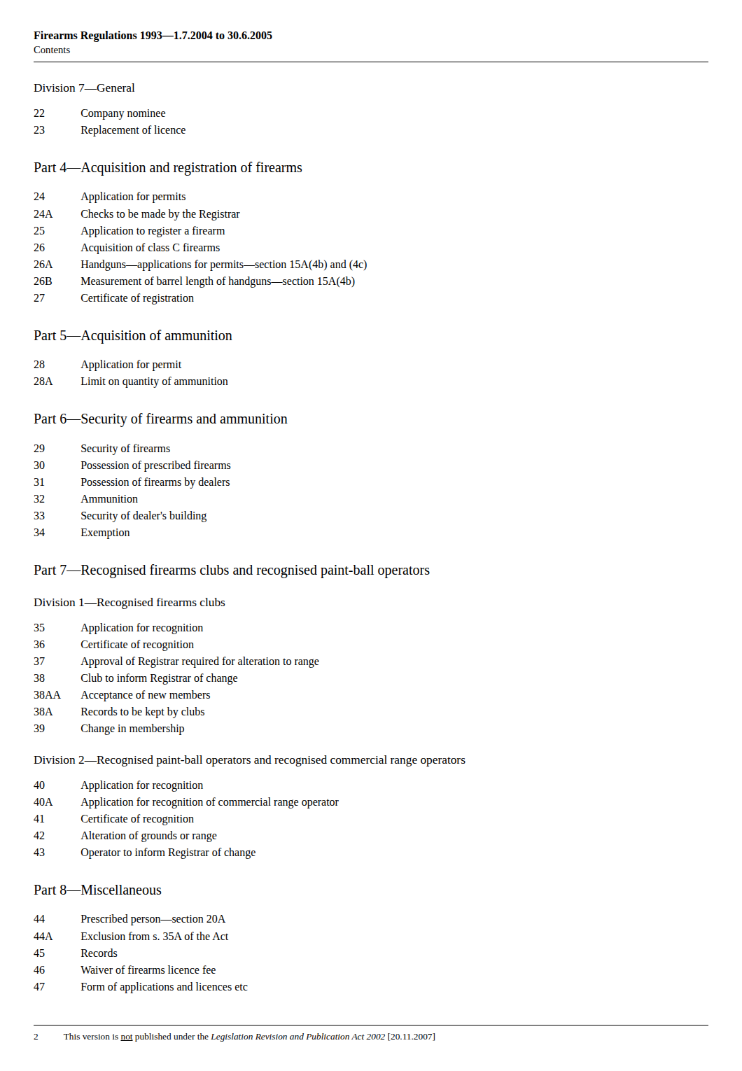Firearms Regulations 1993—1.7.2004 to 30.6.2005
Contents
Division 7—General
| 22 | Company nominee |
| 23 | Replacement of licence |
Part 4—Acquisition and registration of firearms
| 24 | Application for permits |
| 24A | Checks to be made by the Registrar |
| 25 | Application to register a firearm |
| 26 | Acquisition of class C firearms |
| 26A | Handguns—applications for permits—section 15A(4b) and (4c) |
| 26B | Measurement of barrel length of handguns—section 15A(4b) |
| 27 | Certificate of registration |
Part 5—Acquisition of ammunition
| 28 | Application for permit |
| 28A | Limit on quantity of ammunition |
Part 6—Security of firearms and ammunition
| 29 | Security of firearms |
| 30 | Possession of prescribed firearms |
| 31 | Possession of firearms by dealers |
| 32 | Ammunition |
| 33 | Security of dealer's building |
| 34 | Exemption |
Part 7—Recognised firearms clubs and recognised paint-ball operators
Division 1—Recognised firearms clubs
| 35 | Application for recognition |
| 36 | Certificate of recognition |
| 37 | Approval of Registrar required for alteration to range |
| 38 | Club to inform Registrar of change |
| 38AA | Acceptance of new members |
| 38A | Records to be kept by clubs |
| 39 | Change in membership |
Division 2—Recognised paint-ball operators and recognised commercial range operators
| 40 | Application for recognition |
| 40A | Application for recognition of commercial range operator |
| 41 | Certificate of recognition |
| 42 | Alteration of grounds or range |
| 43 | Operator to inform Registrar of change |
Part 8—Miscellaneous
| 44 | Prescribed person—section 20A |
| 44A | Exclusion from s. 35A of the Act |
| 45 | Records |
| 46 | Waiver of firearms licence fee |
| 47 | Form of applications and licences etc |
2 This version is not published under the Legislation Revision and Publication Act 2002 [20.11.2007]